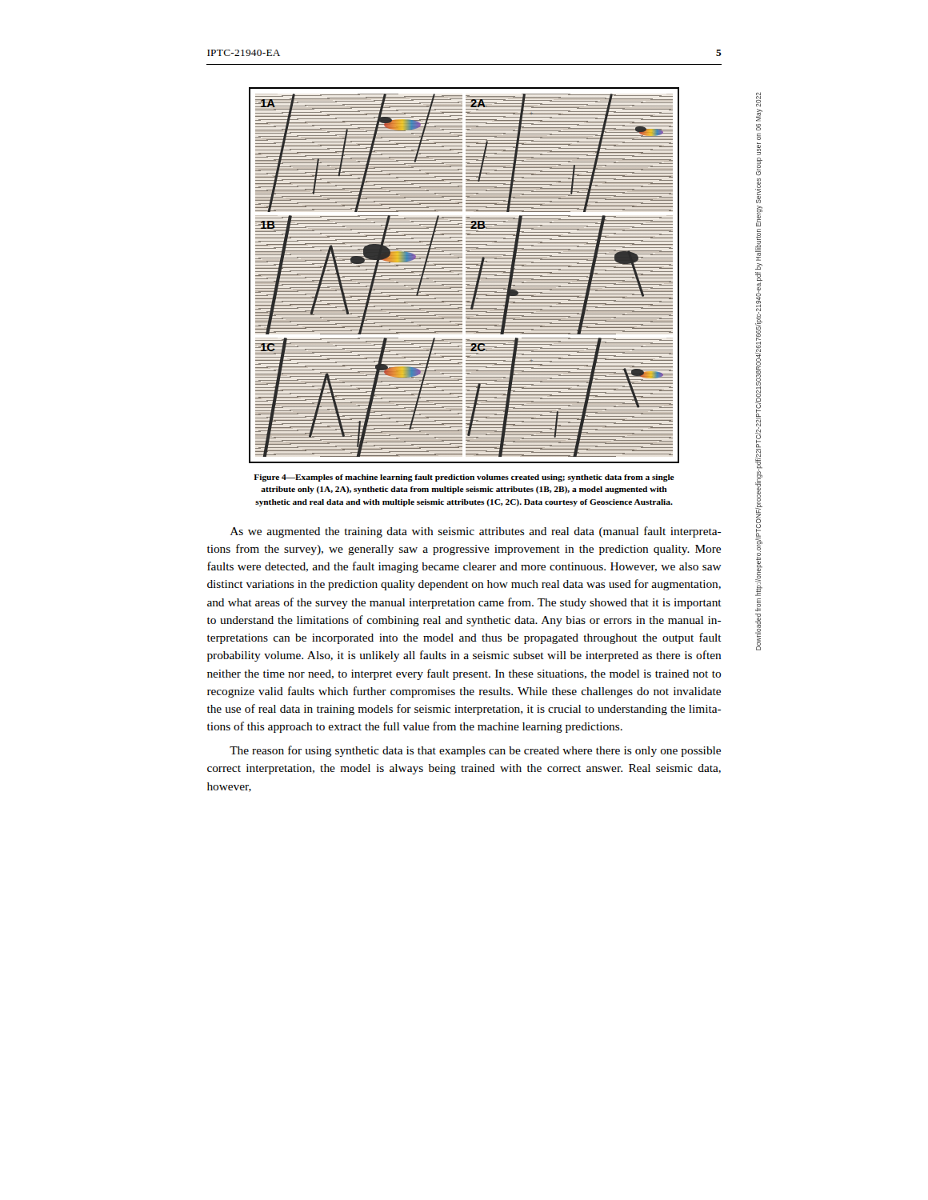IPTC-21940-EA 5
Downloaded from http://onepetro.org/IPTCONF/proceedings-pdf/22IPTC/2-22IPTC/D021S038R004/2617665/iptc-21940-ea.pdf by Halliburton Energy Services Group user on 06 May 2022
1A
2A
+
1B
2B
1C
2C
+
Figure 4—Examples of machine learning fault prediction volumes created using; synthetic data from a single attribute only (1A, 2A), synthetic data from multiple seismic attributes (1B, 2B), a model augmented with synthetic and real data and with multiple seismic attributes (1C, 2C). Data courtesy of Geoscience Australia.
As we augmented the training data with seismic attributes and real data (manual fault interpretations from the survey), we generally saw a progressive improvement in the prediction quality. More faults were detected, and the fault imaging became clearer and more continuous. However, we also saw distinct variations in the prediction quality dependent on how much real data was used for augmentation, and what areas of the survey the manual interpretation came from. The study showed that it is important to understand the limitations of combining real and synthetic data. Any bias or errors in the manual interpretations can be incorporated into the model and thus be propagated throughout the output fault probability volume. Also, it is unlikely all faults in a seismic subset will be interpreted as there is often neither the time nor need, to interpret every fault present. In these situations, the model is trained not to recognize valid faults which further compromises the results. While these challenges do not invalidate the use of real data in training models for seismic interpretation, it is crucial to understanding the limitations of this approach to extract the full value from the machine learning predictions.
The reason for using synthetic data is that examples can be created where there is only one possible correct interpretation, the model is always being trained with the correct answer. Real seismic data, however,